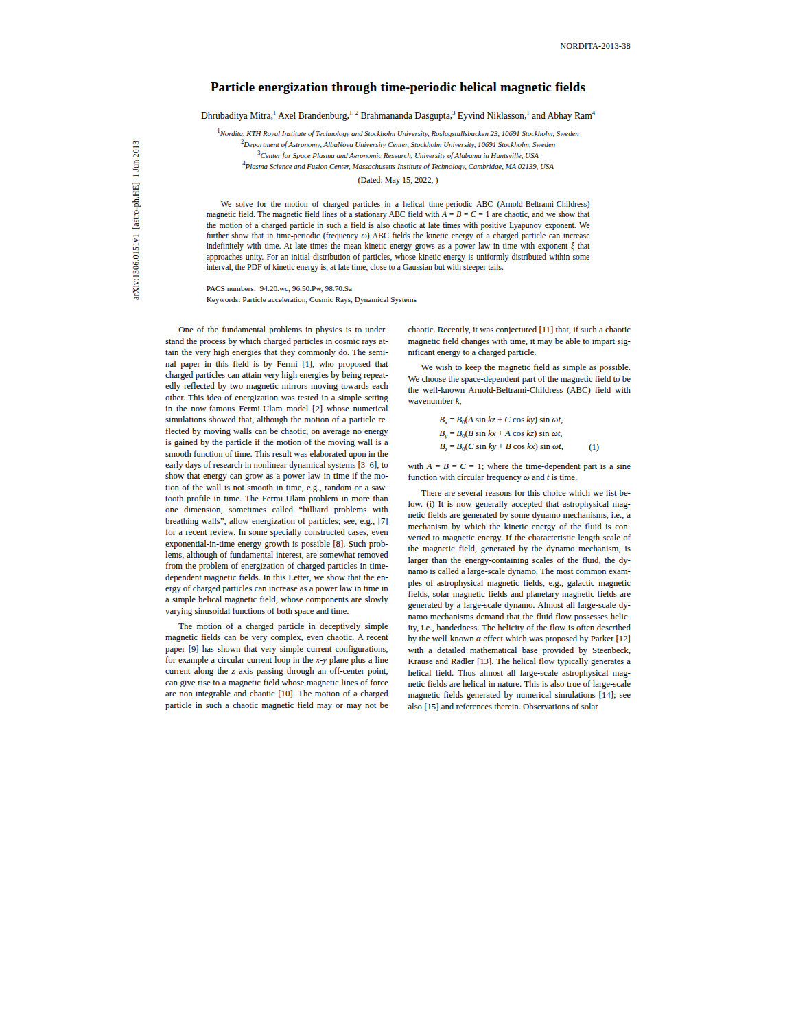arXiv:1306.0151v1 [astro-ph.HE] 1 Jun 2013
NORDITA-2013-38
Particle energization through time-periodic helical magnetic fields
Dhrubaditya Mitra,1 Axel Brandenburg,1, 2 Brahmananda Dasgupta,3 Eyvind Niklasson,1 and Abhay Ram4
1Nordita, KTH Royal Institute of Technology and Stockholm University, Roslagstullsbacken 23, 10691 Stockholm, Sweden
2Department of Astronomy, AlbaNova University Center, Stockholm University, 10691 Stockholm, Sweden
3Center for Space Plasma and Aeronomic Research, University of Alabama in Huntsville, USA
4Plasma Science and Fusion Center, Massachusetts Institute of Technology, Cambridge, MA 02139, USA
(Dated: May 15, 2022, )
We solve for the motion of charged particles in a helical time-periodic ABC (Arnold-Beltrami-Childress) magnetic field. The magnetic field lines of a stationary ABC field with A = B = C = 1 are chaotic, and we show that the motion of a charged particle in such a field is also chaotic at late times with positive Lyapunov exponent. We further show that in time-periodic (frequency ω) ABC fields the kinetic energy of a charged particle can increase indefinitely with time. At late times the mean kinetic energy grows as a power law in time with exponent ξ that approaches unity. For an initial distribution of particles, whose kinetic energy is uniformly distributed within some interval, the PDF of kinetic energy is, at late time, close to a Gaussian but with steeper tails.
PACS numbers: 94.20.wc, 96.50.Pw, 98.70.Sa
Keywords: Particle acceleration, Cosmic Rays, Dynamical Systems
One of the fundamental problems in physics is to understand the process by which charged particles in cosmic rays attain the very high energies that they commonly do. The seminal paper in this field is by Fermi [1], who proposed that charged particles can attain very high energies by being repeatedly reflected by two magnetic mirrors moving towards each other. This idea of energization was tested in a simple setting in the now-famous Fermi-Ulam model [2] whose numerical simulations showed that, although the motion of a particle reflected by moving walls can be chaotic, on average no energy is gained by the particle if the motion of the moving wall is a smooth function of time. This result was elaborated upon in the early days of research in nonlinear dynamical systems [3–6], to show that energy can grow as a power law in time if the motion of the wall is not smooth in time, e.g., random or a sawtooth profile in time. The Fermi-Ulam problem in more than one dimension, sometimes called “billiard problems with breathing walls”, allow energization of particles; see, e.g., [7] for a recent review. In some specially constructed cases, even exponential-in-time energy growth is possible [8]. Such problems, although of fundamental interest, are somewhat removed from the problem of energization of charged particles in time-dependent magnetic fields. In this Letter, we show that the energy of charged particles can increase as a power law in time in a simple helical magnetic field, whose components are slowly varying sinusoidal functions of both space and time.
The motion of a charged particle in deceptively simple magnetic fields can be very complex, even chaotic. A recent paper [9] has shown that very simple current configurations, for example a circular current loop in the x-y plane plus a line current along the z axis passing through an off-center point, can give rise to a magnetic field whose magnetic lines of force are non-integrable and chaotic [10]. The motion of a charged particle in such a chaotic magnetic field may or may not be chaotic. Recently, it was conjectured [11] that, if such a chaotic magnetic field changes with time, it may be able to impart significant energy to a charged particle.
We wish to keep the magnetic field as simple as possible. We choose the space-dependent part of the magnetic field to be the well-known Arnold-Beltrami-Childress (ABC) field with wavenumber k,
| B x = | B 0 ( A sin kz + C cos ky ) sin ωt , | |
| B y = | B 0 ( B sin kx + A cos kz ) sin ωt , | |
| B z = | B 0 ( C sin ky + B cos kx ) sin ωt , | (1) |
with A = B = C = 1; where the time-dependent part is a sine function with circular frequency ω and t is time.
There are several reasons for this choice which we list below. (i) It is now generally accepted that astrophysical magnetic fields are generated by some dynamo mechanisms, i.e., a mechanism by which the kinetic energy of the fluid is converted to magnetic energy. If the characteristic length scale of the magnetic field, generated by the dynamo mechanism, is larger than the energy-containing scales of the fluid, the dynamo is called a large-scale dynamo. The most common examples of astrophysical magnetic fields, e.g., galactic magnetic fields, solar magnetic fields and planetary magnetic fields are generated by a large-scale dynamo. Almost all large-scale dynamo mechanisms demand that the fluid flow possesses helicity, i.e., handedness. The helicity of the flow is often described by the well-known α effect which was proposed by Parker [12] with a detailed mathematical base provided by Steenbeck, Krause and Rädler [13]. The helical flow typically generates a helical field. Thus almost all large-scale astrophysical magnetic fields are helical in nature. This is also true of large-scale magnetic fields generated by numerical simulations [14]; see also [15] and references therein. Observations of solar